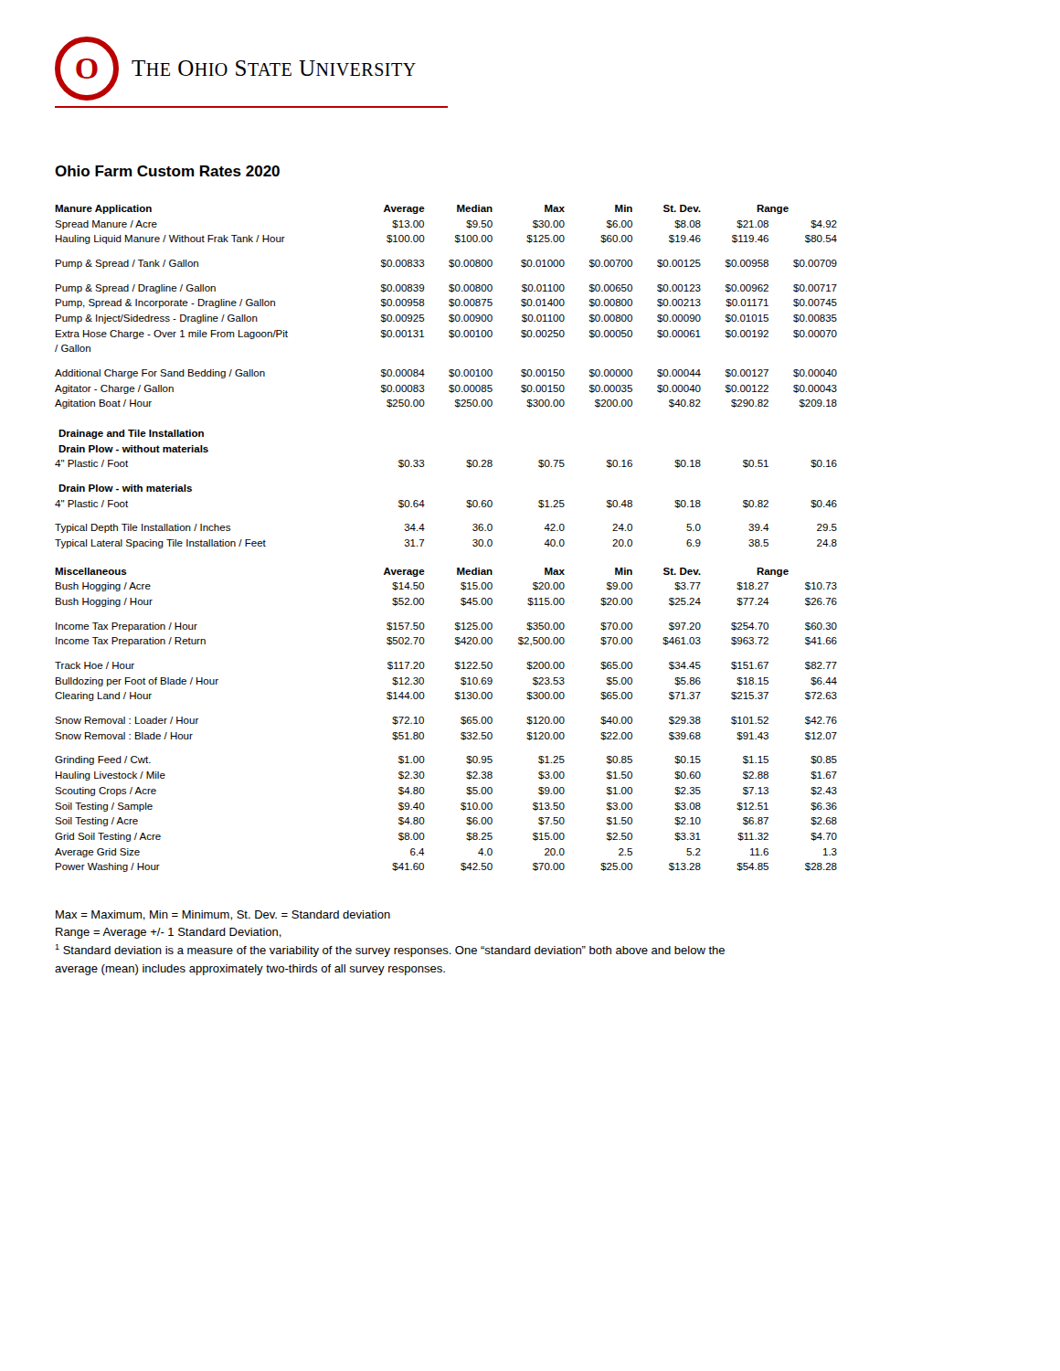O
THE OHIO STATE UNIVERSITY
Ohio Farm Custom Rates 2020
| Manure Application | Average | Median | Max | Min | St. Dev. | Range |
| --- | --- | --- | --- | --- | --- | --- |
| Spread Manure / Acre | $13.00 | $9.50 | $30.00 | $6.00 | $8.08 | $21.08 | $4.92 |
| Hauling Liquid Manure / Without Frak Tank / Hour | $100.00 | $100.00 | $125.00 | $60.00 | $19.46 | $119.46 | $80.54 |
| Pump & Spread / Tank / Gallon | $0.00833 | $0.00800 | $0.01000 | $0.00700 | $0.00125 | $0.00958 | $0.00709 |
| Pump & Spread / Dragline / Gallon | $0.00839 | $0.00800 | $0.01100 | $0.00650 | $0.00123 | $0.00962 | $0.00717 |
| Pump, Spread & Incorporate - Dragline / Gallon | $0.00958 | $0.00875 | $0.01400 | $0.00800 | $0.00213 | $0.01171 | $0.00745 |
| Pump & Inject/Sidedress - Dragline / Gallon | $0.00925 | $0.00900 | $0.01100 | $0.00800 | $0.00090 | $0.01015 | $0.00835 |
| Extra Hose Charge - Over 1 mile From Lagoon/Pit / Gallon | $0.00131 | $0.00100 | $0.00250 | $0.00050 | $0.00061 | $0.00192 | $0.00070 |
| Additional Charge For Sand Bedding / Gallon | $0.00084 | $0.00100 | $0.00150 | $0.00000 | $0.00044 | $0.00127 | $0.00040 |
| Agitator - Charge / Gallon | $0.00083 | $0.00085 | $0.00150 | $0.00035 | $0.00040 | $0.00122 | $0.00043 |
| Agitation Boat / Hour | $250.00 | $250.00 | $300.00 | $200.00 | $40.82 | $290.82 | $209.18 |
| Drainage and Tile Installation |
| Drain Plow - without materials |
| 4" Plastic / Foot | $0.33 | $0.28 | $0.75 | $0.16 | $0.18 | $0.51 | $0.16 |
| Drain Plow - with materials |
| 4" Plastic / Foot | $0.64 | $0.60 | $1.25 | $0.48 | $0.18 | $0.82 | $0.46 |
| Typical Depth Tile Installation / Inches | 34.4 | 36.0 | 42.0 | 24.0 | 5.0 | 39.4 | 29.5 |
| Typical Lateral Spacing Tile Installation / Feet | 31.7 | 30.0 | 40.0 | 20.0 | 6.9 | 38.5 | 24.8 |
| Miscellaneous | Average | Median | Max | Min | St. Dev. | Range |
| Bush Hogging / Acre | $14.50 | $15.00 | $20.00 | $9.00 | $3.77 | $18.27 | $10.73 |
| Bush Hogging / Hour | $52.00 | $45.00 | $115.00 | $20.00 | $25.24 | $77.24 | $26.76 |
| Income Tax Preparation / Hour | $157.50 | $125.00 | $350.00 | $70.00 | $97.20 | $254.70 | $60.30 |
| Income Tax Preparation / Return | $502.70 | $420.00 | $2,500.00 | $70.00 | $461.03 | $963.72 | $41.66 |
| Track Hoe / Hour | $117.20 | $122.50 | $200.00 | $65.00 | $34.45 | $151.67 | $82.77 |
| Bulldozing per Foot of Blade / Hour | $12.30 | $10.69 | $23.53 | $5.00 | $5.86 | $18.15 | $6.44 |
| Clearing Land / Hour | $144.00 | $130.00 | $300.00 | $65.00 | $71.37 | $215.37 | $72.63 |
| Snow Removal : Loader / Hour | $72.10 | $65.00 | $120.00 | $40.00 | $29.38 | $101.52 | $42.76 |
| Snow Removal : Blade / Hour | $51.80 | $32.50 | $120.00 | $22.00 | $39.68 | $91.43 | $12.07 |
| Grinding Feed / Cwt. | $1.00 | $0.95 | $1.25 | $0.85 | $0.15 | $1.15 | $0.85 |
| Hauling Livestock / Mile | $2.30 | $2.38 | $3.00 | $1.50 | $0.60 | $2.88 | $1.67 |
| Scouting Crops / Acre | $4.80 | $5.00 | $9.00 | $1.00 | $2.35 | $7.13 | $2.43 |
| Soil Testing / Sample | $9.40 | $10.00 | $13.50 | $3.00 | $3.08 | $12.51 | $6.36 |
| Soil Testing / Acre | $4.80 | $6.00 | $7.50 | $1.50 | $2.10 | $6.87 | $2.68 |
| Grid Soil Testing / Acre | $8.00 | $8.25 | $15.00 | $2.50 | $3.31 | $11.32 | $4.70 |
| Average Grid Size | 6.4 | 4.0 | 20.0 | 2.5 | 5.2 | 11.6 | 1.3 |
| Power Washing / Hour | $41.60 | $42.50 | $70.00 | $25.00 | $13.28 | $54.85 | $28.28 |
Max = Maximum, Min = Minimum, St. Dev. = Standard deviation
Range = Average +/- 1 Standard Deviation,
1 Standard deviation is a measure of the variability of the survey responses. One “standard deviation” both above and below the average (mean) includes approximately two-thirds of all survey responses.